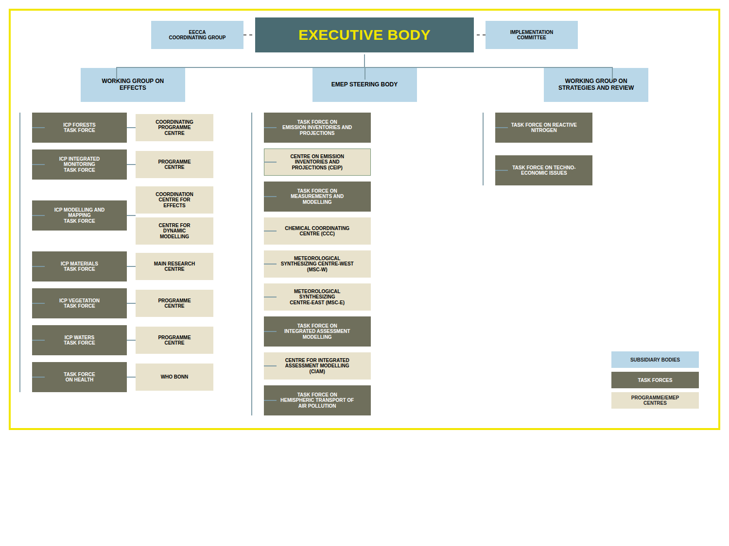EECCA
COORDINATING GROUP
EXECUTIVE BODY
IMPLEMENTATION
COMMITTEE
WORKING GROUP ON
EFFECTS
ICP FORESTS
TASK FORCE
COORDINATING
PROGRAMME
CENTRE
ICP INTEGRATED
MONITORING
TASK FORCE
PROGRAMME
CENTRE
ICP MODELLING AND
MAPPING
TASK FORCE
COORDINATION
CENTRE FOR
EFFECTS
CENTRE FOR
DYNAMIC
MODELLING
ICP MATERIALS
TASK FORCE
MAIN RESEARCH
CENTRE
ICP VEGETATION
TASK FORCE
PROGRAMME
CENTRE
ICP WATERS
TASK FORCE
PROGRAMME
CENTRE
TASK FORCE
ON HEALTH
WHO BONN
EMEP STEERING BODY
TASK FORCE ON
EMISSION INVENTORIES AND
PROJECTIONS
CENTRE ON EMISSION
INVENTORIES AND
PROJECTIONS (CEIP)
TASK FORCE ON
MEASUREMENTS AND
MODELLING
CHEMICAL COORDINATING
CENTRE (CCC)
METEOROLOGICAL
SYNTHESIZING CENTRE-WEST
(MSC-W)
METEOROLOGICAL
SYNTHESIZING
CENTRE-EAST (MSC-E)
TASK FORCE ON
INTEGRATED ASSESSMENT
MODELLING
CENTRE FOR INTEGRATED
ASSESSMENT MODELLING
(CIAM)
TASK FORCE ON
HEMISPHERIC TRANSPORT OF
AIR POLLUTION
WORKING GROUP ON
STRATEGIES AND REVIEW
TASK FORCE ON REACTIVE
NITROGEN
TASK FORCE ON TECHNO-
ECONOMIC ISSUES
SUBSIDIARY BODIES
TASK FORCES
PROGRAMME/EMEP
CENTRES